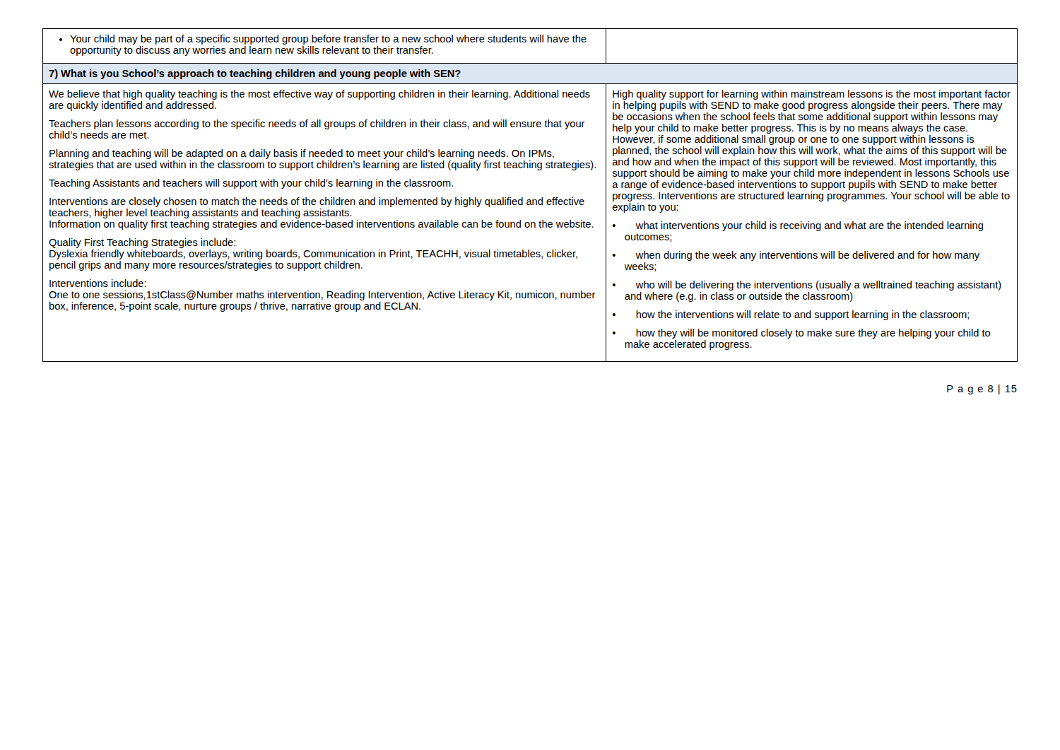| Your child may be part of a specific supported group before transfer to a new school where students will have the opportunity to discuss any worries and learn new skills relevant to their transfer. | |
| 7) What is you School’s approach to teaching children and young people with SEN? |
| We believe that high quality teaching is the most effective way of supporting children in their learning. Additional needs are quickly identified and addressed. Teachers plan lessons according to the specific needs of all groups of children in their class, and will ensure that your child’s needs are met. Planning and teaching will be adapted on a daily basis if needed to meet your child’s learning needs. On IPMs, strategies that are used within in the classroom to support children’s learning are listed (quality first teaching strategies). Teaching Assistants and teachers will support with your child’s learning in the classroom. Interventions are closely chosen to match the needs of the children and implemented by highly qualified and effective teachers, higher level teaching assistants and teaching assistants. Information on quality first teaching strategies and evidence-based interventions available can be found on the website. Quality First Teaching Strategies include: Dyslexia friendly whiteboards, overlays, writing boards, Communication in Print, TEACHH, visual timetables, clicker, pencil grips and many more resources/strategies to support children. Interventions include: One to one sessions,1stClass@Number maths intervention, Reading Intervention, Active Literacy Kit, numicon, number box, inference, 5-point scale, nurture groups / thrive, narrative group and ECLAN. | High quality support for learning within mainstream lessons is the most important factor in helping pupils with SEND to make good progress alongside their peers. There may be occasions when the school feels that some additional support within lessons may help your child to make better progress. This is by no means always the case. However, if some additional small group or one to one support within lessons is planned, the school will explain how this will work, what the aims of this support will be and how and when the impact of this support will be reviewed. Most importantly, this support should be aiming to make your child more independent in lessons Schools use a range of evidence-based interventions to support pupils with SEND to make better progress. Interventions are structured learning programmes. Your school will be able to explain to you: • what interventions your child is receiving and what are the intended learning outcomes; • when during the week any interventions will be delivered and for how many weeks; • who will be delivering the interventions (usually a welltrained teaching assistant) and where (e.g. in class or outside the classroom) • how the interventions will relate to and support learning in the classroom; • how they will be monitored closely to make sure they are helping your child to make accelerated progress. |
P a g e 8 | 15